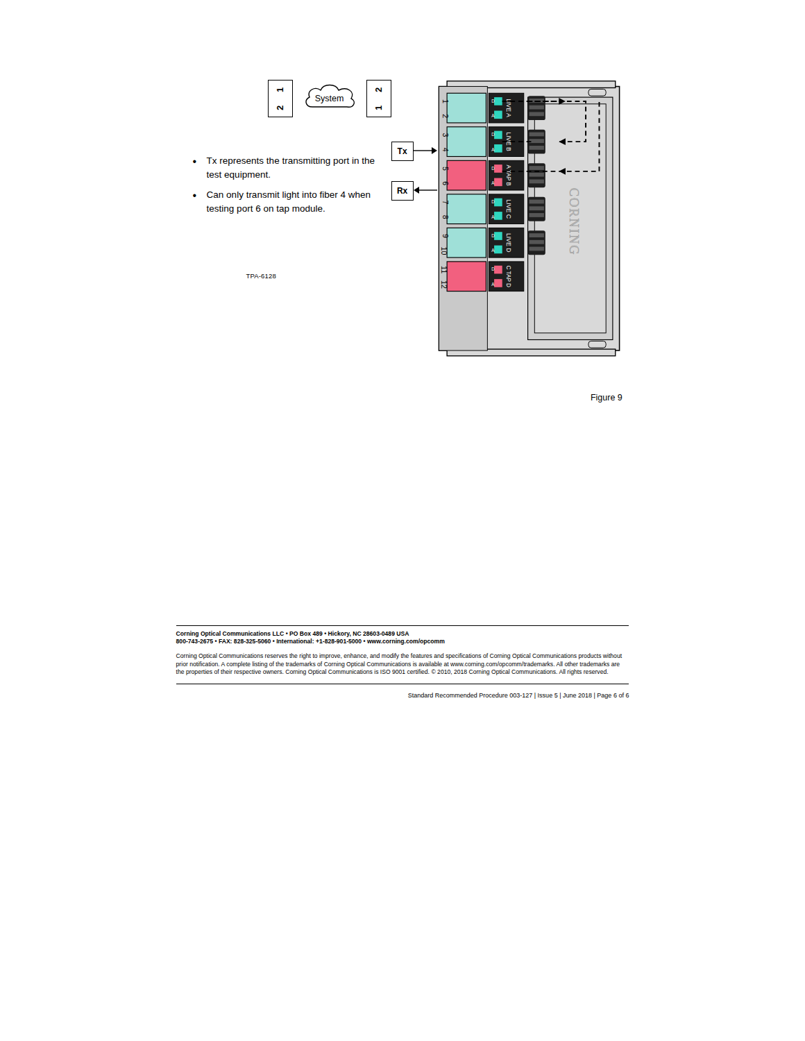12
System
21
Tx represents the transmitting port in the test equipment.
Can only transmit light into fiber 4 when testing port 6 on tap module.
TPA-6128
Tx
Rx
CORNING group 1 : LIVE A (ports 1-2) LIVE A group 2 : LIVE B (ports 3-4) LIVE B group 3 : A TAP B (ports 5-6) A TAP B group 4 : LIVE C (ports 7-8) LIVE C group 5 : LIVE D (ports 9-10) LIVE D group 6 : C TAP D (ports 11-12) C TAP D DA DA DA DA DA DA 1 2 3 4 5 6 7 8 9 10 11 12
Figure 9
Corning Optical Communications LLC • PO Box 489 • Hickory, NC 28603-0489 USA
800-743-2675 • FAX: 828-325-5060 • International: +1-828-901-5000 • www.corning.com/opcomm
Corning Optical Communications reserves the right to improve, enhance, and modify the features and specifications of Corning Optical Communications products without prior notification. A complete listing of the trademarks of Corning Optical Communications is available at www.corning.com/opcomm/trademarks. All other trademarks are the properties of their respective owners. Corning Optical Communications is ISO 9001 certified. © 2010, 2018 Corning Optical Communications. All rights reserved.
Standard Recommended Procedure 003-127 | Issue 5 | June 2018 | Page 6 of 6